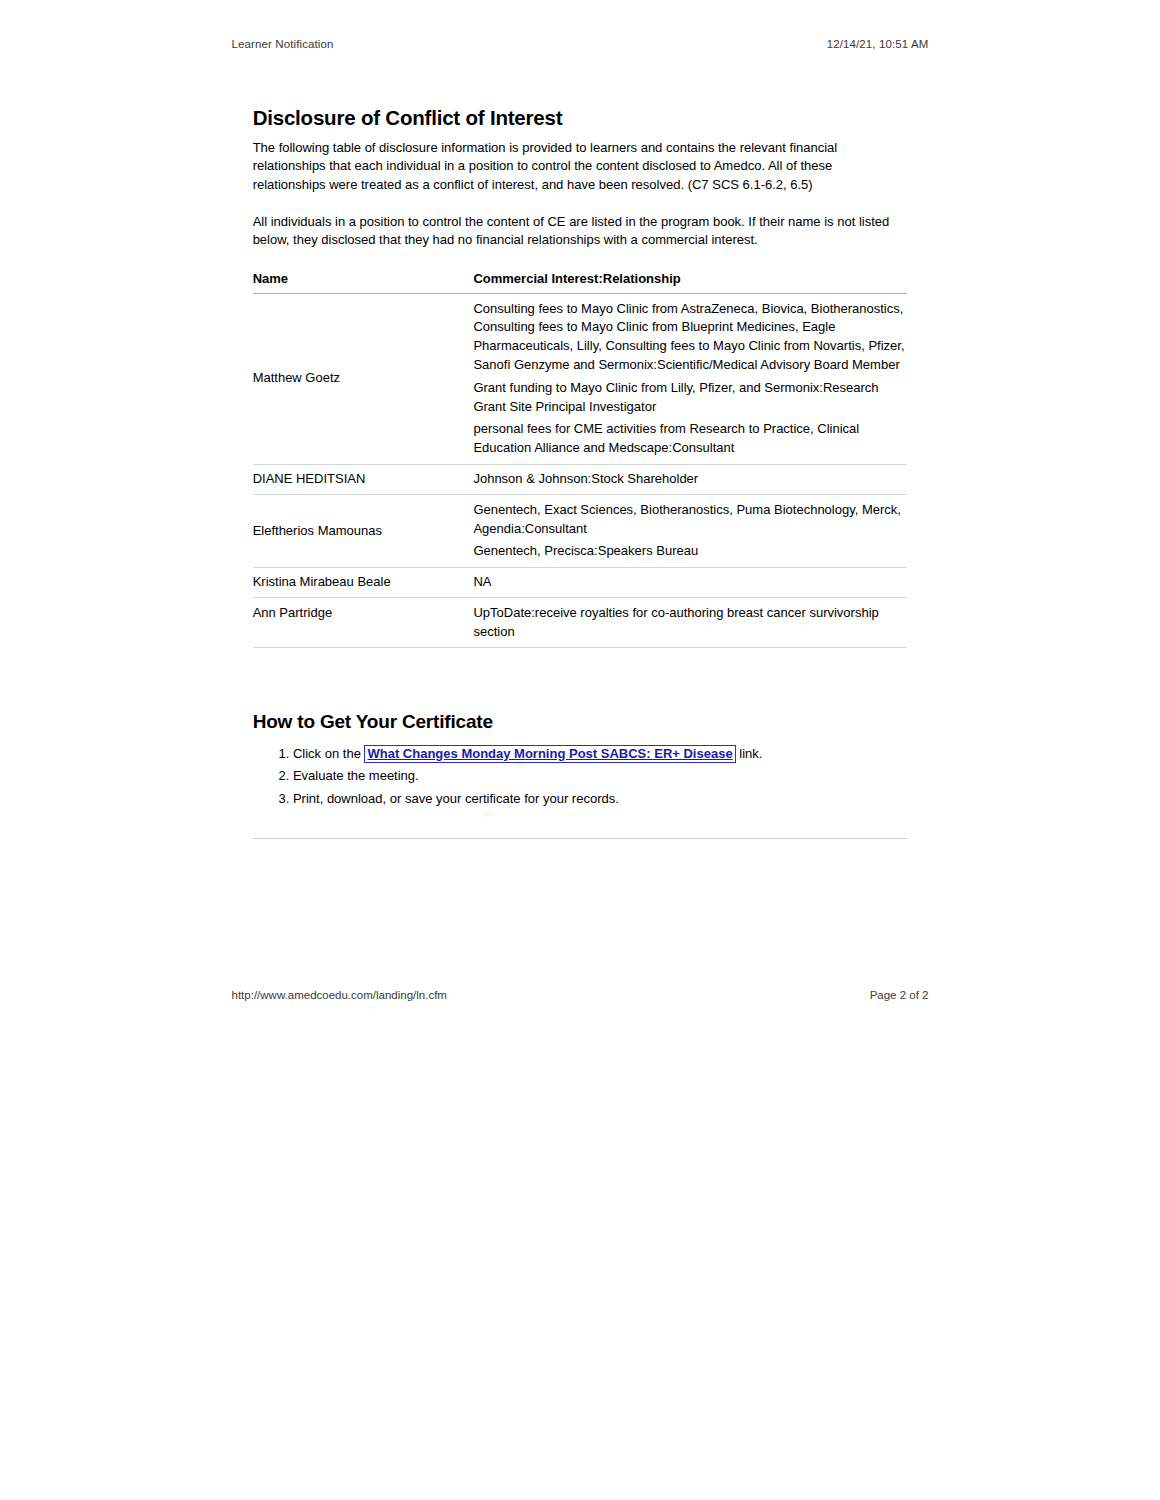Learner Notification 12/14/21, 10:51 AM
Disclosure of Conflict of Interest
The following table of disclosure information is provided to learners and contains the relevant financial relationships that each individual in a position to control the content disclosed to Amedco. All of these relationships were treated as a conflict of interest, and have been resolved. (C7 SCS 6.1-6.2, 6.5)
All individuals in a position to control the content of CE are listed in the program book. If their name is not listed below, they disclosed that they had no financial relationships with a commercial interest.
| Name | Commercial Interest:Relationship |
| --- | --- |
| Matthew Goetz | Consulting fees to Mayo Clinic from AstraZeneca, Biovica, Biotheranostics, Consulting fees to Mayo Clinic from Blueprint Medicines, Eagle Pharmaceuticals, Lilly, Consulting fees to Mayo Clinic from Novartis, Pfizer, Sanofi Genzyme and Sermonix:Scientific/Medical Advisory Board Member Grant funding to Mayo Clinic from Lilly, Pfizer, and Sermonix:Research Grant Site Principal Investigator personal fees for CME activities from Research to Practice, Clinical Education Alliance and Medscape:Consultant |
| DIANE HEDITSIAN | Johnson & Johnson:Stock Shareholder |
| Eleftherios Mamounas | Genentech, Exact Sciences, Biotheranostics, Puma Biotechnology, Merck, Agendia:Consultant Genentech, Precisca:Speakers Bureau |
| Kristina Mirabeau Beale | NA |
| Ann Partridge | UpToDate:receive royalties for co-authoring breast cancer survivorship section |
How to Get Your Certificate
Click on the What Changes Monday Morning Post SABCS: ER+ Disease link.
Evaluate the meeting.
Print, download, or save your certificate for your records.
http://www.amedcoedu.com/landing/ln.cfm Page 2 of 2